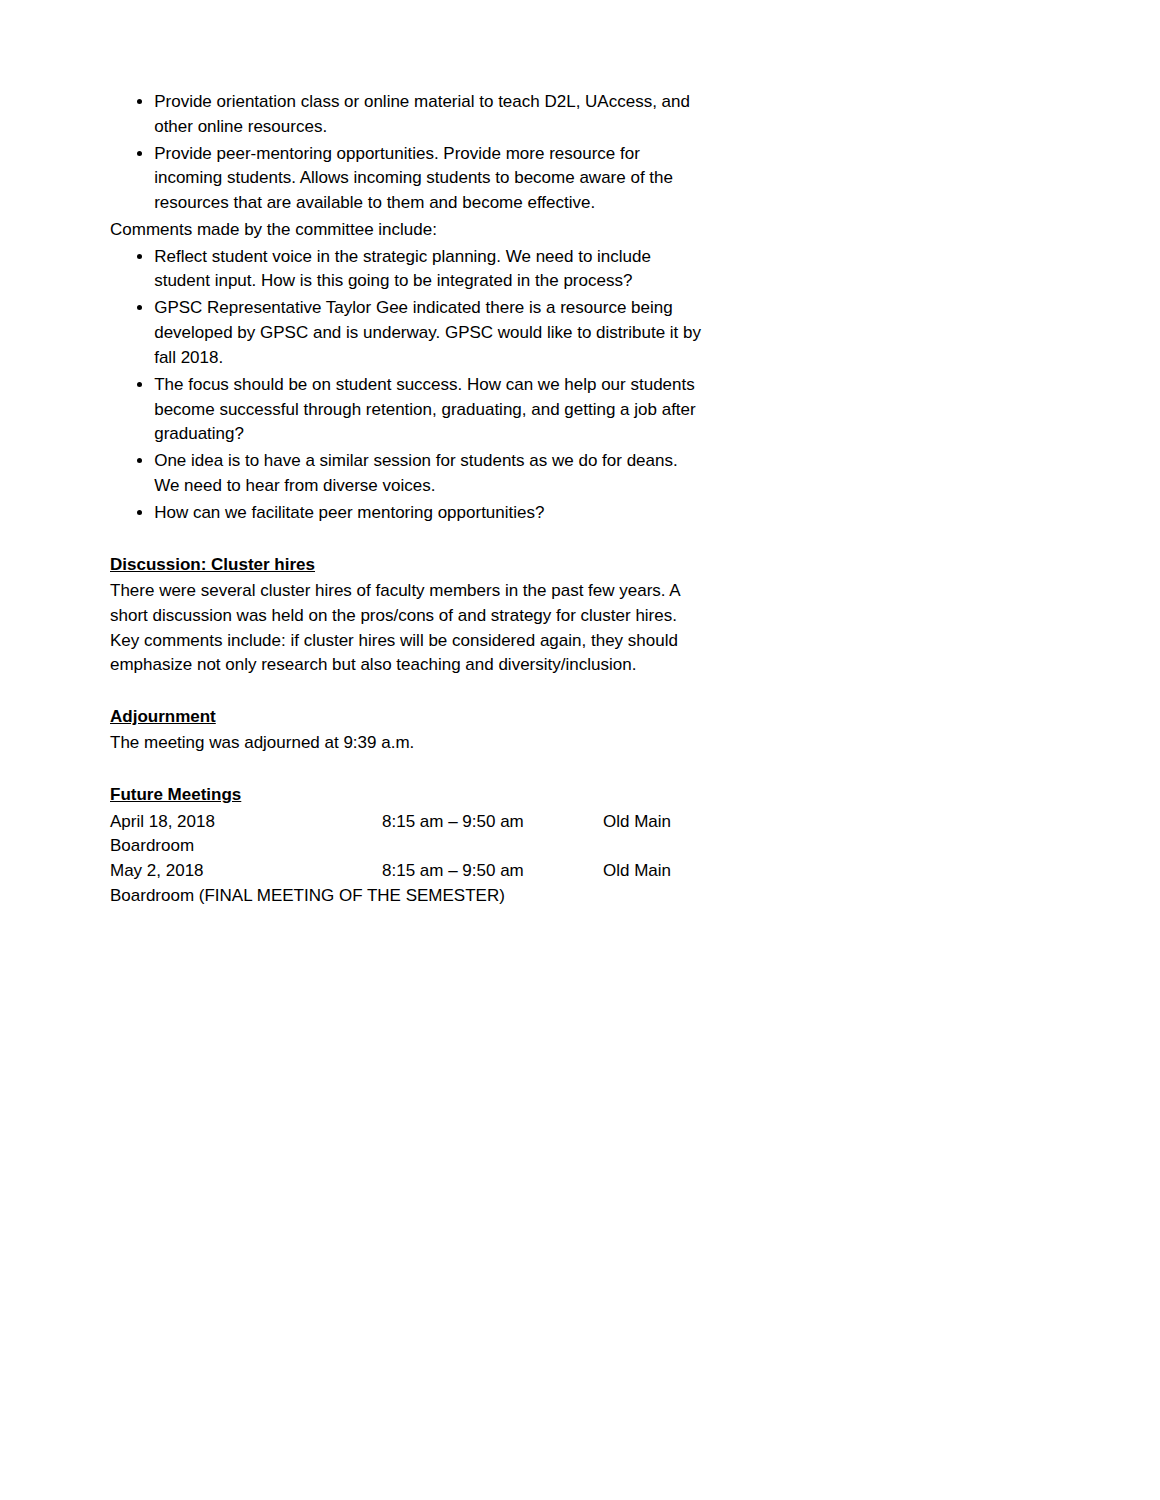Provide orientation class or online material to teach D2L, UAccess, and other online resources.
Provide peer-mentoring opportunities. Provide more resource for incoming students. Allows incoming students to become aware of the resources that are available to them and become effective.
Comments made by the committee include:
Reflect student voice in the strategic planning. We need to include student input. How is this going to be integrated in the process?
GPSC Representative Taylor Gee indicated there is a resource being developed by GPSC and is underway. GPSC would like to distribute it by fall 2018.
The focus should be on student success. How can we help our students become successful through retention, graduating, and getting a job after graduating?
One idea is to have a similar session for students as we do for deans. We need to hear from diverse voices.
How can we facilitate peer mentoring opportunities?
Discussion: Cluster hires
There were several cluster hires of faculty members in the past few years. A short discussion was held on the pros/cons of and strategy for cluster hires. Key comments include: if cluster hires will be considered again, they should emphasize not only research but also teaching and diversity/inclusion.
Adjournment
The meeting was adjourned at 9:39 a.m.
Future Meetings
April 18, 20188:15 am – 9:50 am Old Main Boardroom May 2, 20188:15 am – 9:50 am Old Main Boardroom (FINAL MEETING OF THE SEMESTER)